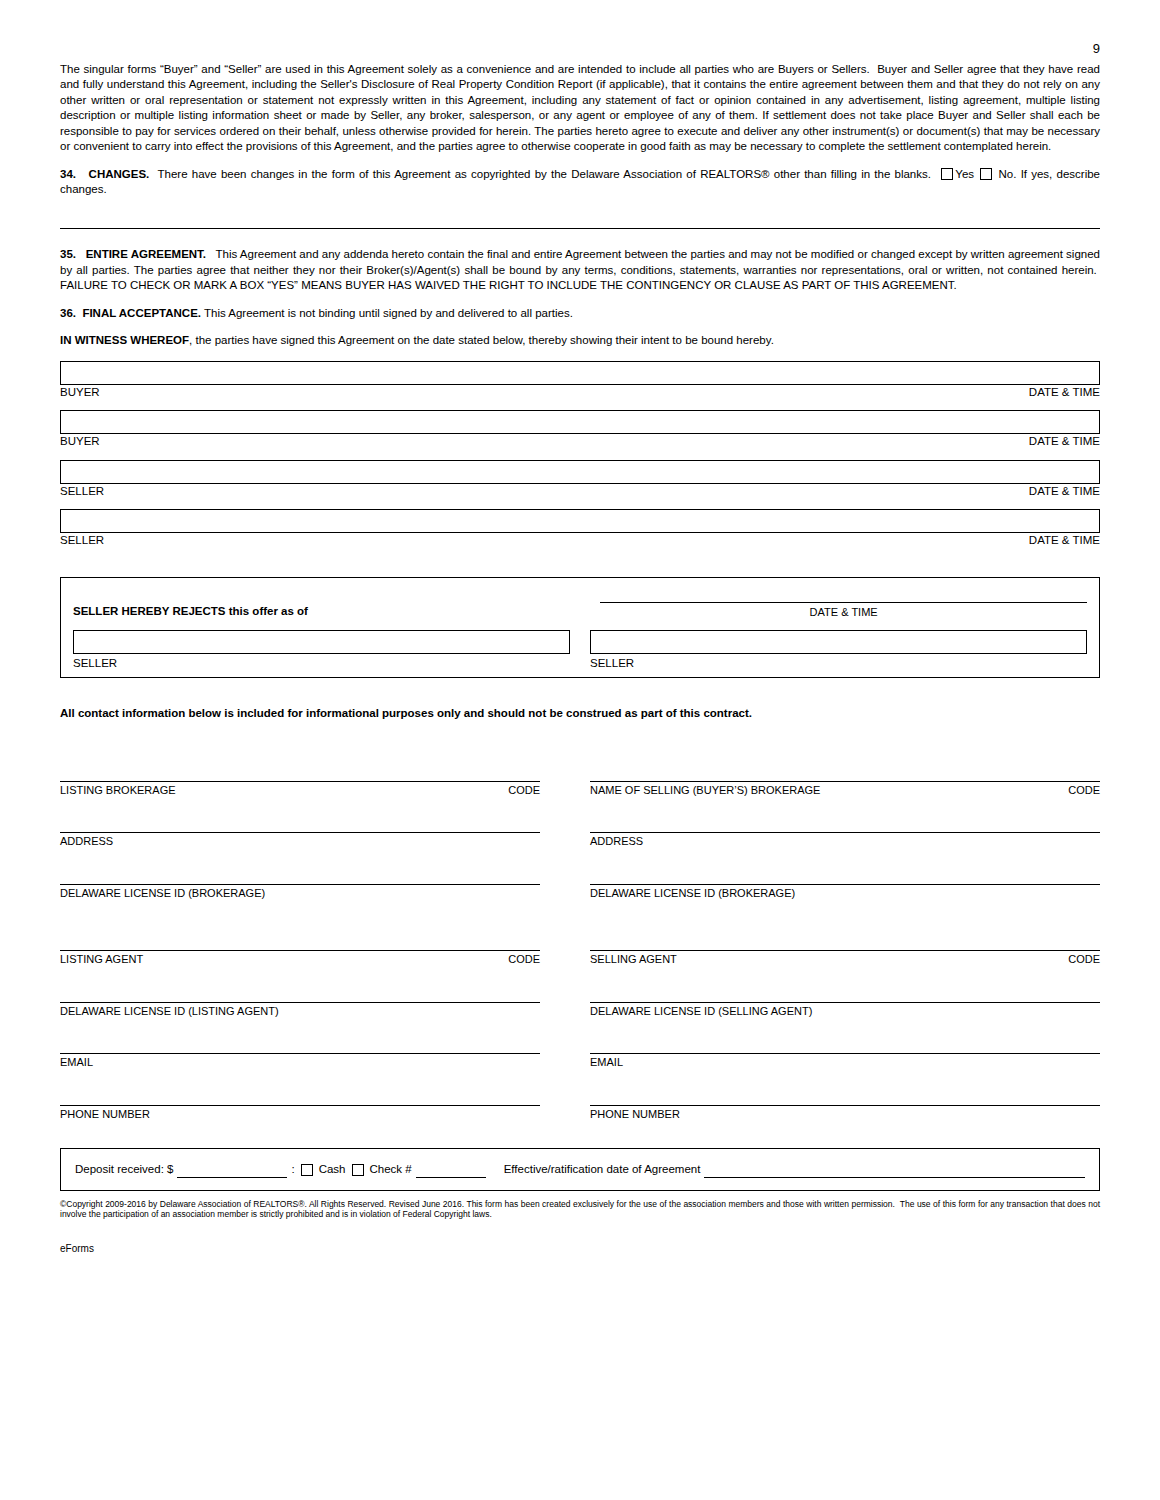9
The singular forms “Buyer” and “Seller” are used in this Agreement solely as a convenience and are intended to include all parties who are Buyers or Sellers. Buyer and Seller agree that they have read and fully understand this Agreement, including the Seller's Disclosure of Real Property Condition Report (if applicable), that it contains the entire agreement between them and that they do not rely on any other written or oral representation or statement not expressly written in this Agreement, including any statement of fact or opinion contained in any advertisement, listing agreement, multiple listing description or multiple listing information sheet or made by Seller, any broker, salesperson, or any agent or employee of any of them. If settlement does not take place Buyer and Seller shall each be responsible to pay for services ordered on their behalf, unless otherwise provided for herein. The parties hereto agree to execute and deliver any other instrument(s) or document(s) that may be necessary or convenient to carry into effect the provisions of this Agreement, and the parties agree to otherwise cooperate in good faith as may be necessary to complete the settlement contemplated herein.
34. CHANGES. There have been changes in the form of this Agreement as copyrighted by the Delaware Association of REALTORS® other than filling in the blanks. Yes No. If yes, describe changes.
35. ENTIRE AGREEMENT. This Agreement and any addenda hereto contain the final and entire Agreement between the parties and may not be modified or changed except by written agreement signed by all parties. The parties agree that neither they nor their Broker(s)/Agent(s) shall be bound by any terms, conditions, statements, warranties nor representations, oral or written, not contained herein. FAILURE TO CHECK OR MARK A BOX “YES” MEANS BUYER HAS WAIVED THE RIGHT TO INCLUDE THE CONTINGENCY OR CLAUSE AS PART OF THIS AGREEMENT.
36. FINAL ACCEPTANCE. This Agreement is not binding until signed by and delivered to all parties.
IN WITNESS WHEREOF, the parties have signed this Agreement on the date stated below, thereby showing their intent to be bound hereby.
BUYER DATE & TIME
BUYER DATE & TIME
SELLER DATE & TIME
SELLER DATE & TIME
SELLER HEREBY REJECTS this offer as of
DATE & TIME
SELLER
SELLER
All contact information below is included for informational purposes only and should not be construed as part of this contract.
| LISTING BROKERAGE CODE | NAME OF SELLING (BUYER’S) BROKERAGE CODE |
| ADDRESS | ADDRESS |
| DELAWARE LICENSE ID (BROKERAGE) | DELAWARE LICENSE ID (BROKERAGE) |
| LISTING AGENT CODE | SELLING AGENT CODE |
| DELAWARE LICENSE ID (LISTING AGENT) | DELAWARE LICENSE ID (SELLING AGENT) |
| EMAIL | EMAIL |
| PHONE NUMBER | PHONE NUMBER |
Deposit received: $ : Cash Check # Effective/ratification date of Agreement
©Copyright 2009-2016 by Delaware Association of REALTORS®. All Rights Reserved. Revised June 2016. This form has been created exclusively for the use of the association members and those with written permission. The use of this form for any transaction that does not involve the participation of an association member is strictly prohibited and is in violation of Federal Copyright laws.
eForms